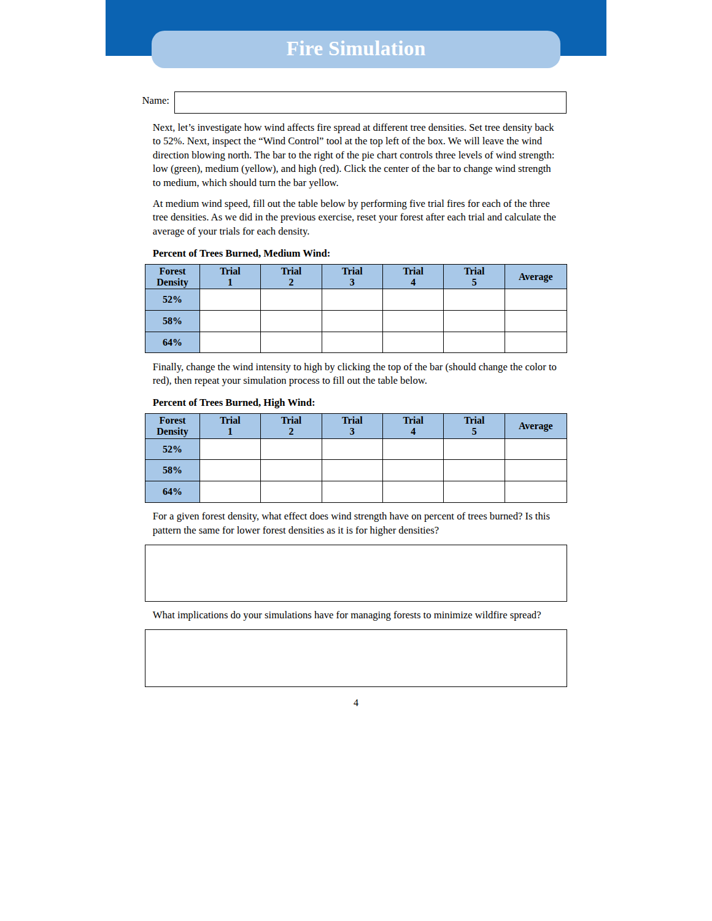Fire Simulation
Name:
Next, let’s investigate how wind affects fire spread at different tree densities. Set tree density back to 52%. Next, inspect the “Wind Control” tool at the top left of the box. We will leave the wind direction blowing north. The bar to the right of the pie chart controls three levels of wind strength: low (green), medium (yellow), and high (red). Click the center of the bar to change wind strength to medium, which should turn the bar yellow.
At medium wind speed, fill out the table below by performing five trial fires for each of the three tree densities. As we did in the previous exercise, reset your forest after each trial and calculate the average of your trials for each density.
Percent of Trees Burned, Medium Wind:
| Forest Density | Trial 1 | Trial 2 | Trial 3 | Trial 4 | Trial 5 | Average |
| --- | --- | --- | --- | --- | --- | --- |
| 52% | | | | | | |
| 58% | | | | | | |
| 64% | | | | | | |
Finally, change the wind intensity to high by clicking the top of the bar (should change the color to red), then repeat your simulation process to fill out the table below.
Percent of Trees Burned, High Wind:
| Forest Density | Trial 1 | Trial 2 | Trial 3 | Trial 4 | Trial 5 | Average |
| --- | --- | --- | --- | --- | --- | --- |
| 52% | | | | | | |
| 58% | | | | | | |
| 64% | | | | | | |
For a given forest density, what effect does wind strength have on percent of trees burned? Is this pattern the same for lower forest densities as it is for higher densities?
What implications do your simulations have for managing forests to minimize wildfire spread?
4